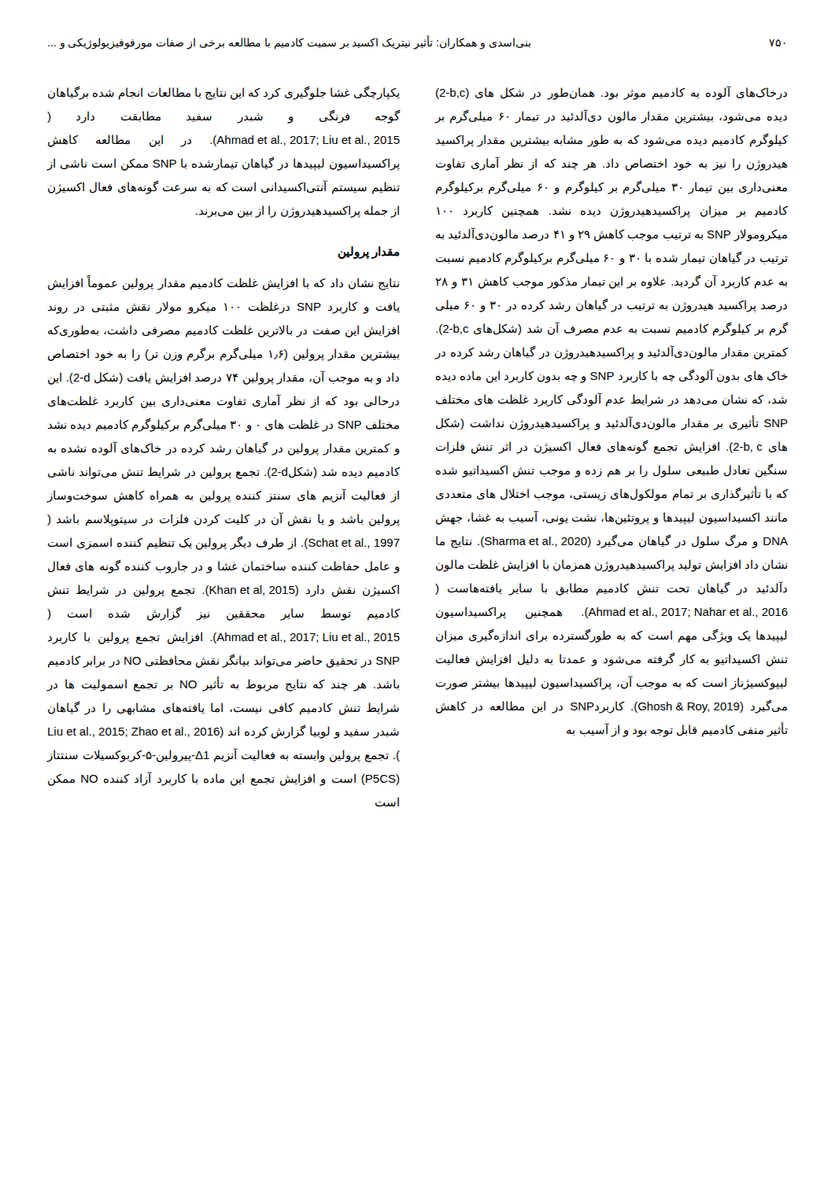۷۵۰
بنی‌اسدی و همکاران: تأثیر نیتریک اکسید بر سمیت کادمیم با مطالعه برخی از صفات مورفوفیزیولوژیکی و ...
درخاک‌های آلوده به کادمیم موثر بود. همان‌طور در شکل های (2-b,c) دیده می‌شود، بیشترین مقدار مالون دی‌آلدئید در تیمار ۶۰ میلی‌گرم بر کیلوگرم کادمیم دیده می‌شود که به طور مشابه بیشترین مقدار پراکسید هیدروژن را نیز به خود اختصاص داد. هر چند که از نظر آماری تفاوت معنی‌داری بین تیمار ۳۰ میلی‌گرم بر کیلوگرم و ۶۰ میلی‌گرم برکیلوگرم کادمیم بر میزان پراکسیدهیدروژن دیده نشد. همچنین کاربرد ۱۰۰ میکرومولار SNP به ترتیب موجب کاهش ۲۹ و ۴۱ درصد مالون‌دی‌آلدئید به ترتیب در گیاهان تیمار شده با ۳۰ و ۶۰ میلی‌گرم برکیلوگرم کادمیم نسبت به عدم کاربرد آن گردید. علاوه بر این تیمار مذکور موجب کاهش ۳۱ و ۲۸ درصد پراکسید هیدروژن به ترتیب در گیاهان رشد کرده در ۳۰ و ۶۰ میلی گرم بر کیلوگرم کادمیم نسبت به عدم مصرف آن شد (شکل‌های 2-b,c). کمترین مقدار مالون‌دی‌آلدئید و پراکسیدهیدروژن در گیاهان رشد کرده در خاک های بدون آلودگی چه با کاربرد SNP و چه بدون کاربرد این ماده دیده شد، که نشان می‌دهد در شرایط عدم آلودگی کاربرد غلظت های مختلف SNP تأثیری بر مقدار مالون‌دی‌آلدئید و پراکسیدهیدروژن نداشت (شکل های 2-b, c). افزایش تجمع گونه‌های فعال اکسیژن در اثر تنش فلزات سنگین تعادل طبیعی سلول را بر هم زده و موجب تنش اکسیداتیو شده که با تأثیرگذاری بر تمام مولکول‌های زیستی، موجب اختلال های متعددی مانند اکسیداسیون لیپیدها و پروتئین‌ها، نشت یونی، آسیب به غشا، جهش DNA و مرگ سلول در گیاهان می‌گیرد (Sharma et al., 2020). نتایج ما نشان داد افزایش تولید پراکسیدهیدروژن همزمان با افزایش غلظت مالون دآلدئید در گیاهان تحت تنش کادمیم مطابق با سایر یافته‌هاست (Ahmad et al., 2017; Nahar et al., 2016). همچنین پراکسیداسیون لیپیدها یک ویژگی مهم است که به طورگسترده برای اندازه‌گیری میزان تنش اکسیداتیو به کار گرفته می‌شود و عمدتا به دلیل افزایش فعالیت لیپوکسیژناز است که به موجب آن، پراکسیداسیون لیپیدها بیشتر صورت می‌گیرد (Ghosh & Roy, 2019). کاربردSNP در این مطالعه در کاهش تأثیر منفی کادمیم قابل توجه بود و از آسیب به
یکپارچگی غشا جلوگیری کرد که این نتایج با مطالعات انجام شده برگیاهان گوجه فرنگی و شبدر سفید مطابقت دارد (Ahmad et al., 2017; Liu et al., 2015). در این مطالعه کاهش پراکسیداسیون لیپیدها در گیاهان تیمارشده با SNP ممکن است ناشی از تنظیم سیستم آنتی‌اکسیدانی است که به سرعت گونه‌های فعال اکسیژن از جمله پراکسیدهیدروژن را از بین می‌برند.
مقدار پرولین
نتایج نشان داد که با افزایش غلظت کادمیم مقدار پرولین عموماً افزایش یافت و کاربرد SNP درغلظت ۱۰۰ میکرو مولار نقش مثبتی در روند افزایش این صفت در بالاترین غلظت کادمیم مصرفی داشت، به‌طوری‌که بیشترین مقدار پرولین (۱٫۶ میلی‌گرم برگرم وزن تر) را به خود اختصاص داد و به موجب آن، مقدار پرولین ۷۴ درصد افزایش یافت (شکل 2-d). این درحالی بود که از نظر آماری تفاوت معنی‌داری بین کاربرد غلظت‌های مختلف SNP در غلظت های ۰ و ۳۰ میلی‌گرم برکیلوگرم کادمیم دیده نشد و کمترین مقدار پرولین در گیاهان رشد کرده در خاک‌های آلوده نشده به کادمیم دیده شد (شکل2-d). تجمع پرولین در شرایط تنش می‌تواند ناشی از فعالیت آنزیم های سنتز کننده پرولین به همراه کاهش سوخت‌وساز پرولین باشد و یا نقش آن در کلیت کردن فلزات در سیتوپلاسم باشد (Schat et al., 1997). از طرف دیگر پرولین یک تنظیم کننده اسمزی است و عامل حفاظت کننده ساختمان غشا و در جاروب کننده گونه های فعال اکسیژن نقش دارد (Khan et al, 2015). تجمع پرولین در شرایط تنش کادمیم توسط سایر محققین نیز گزارش شده است (Ahmad et al., 2017; Liu et al., 2015). افزایش تجمع پرولین با کاربرد SNP در تحقیق حاضر می‌تواند بیانگر نقش محافظتی NO در برابر کادمیم باشد. هر چند که نتایج مربوط به تأثیر NO بر تجمع اسمولیت ها در شرایط تنش کادمیم کافی نیست، اما یافته‌های مشابهی را در گیاهان شبدر سفید و لوبیا گزارش کرده اند (Liu et al., 2015; Zhao et al., 2016). تجمع پرولین وابسته به فعالیت آنزیم Δ1-پیرولین-۵-کربوکسیلات سنتتاز (P5CS) است و افزایش تجمع این ماده با کاربرد آزاد کننده NO ممکن است